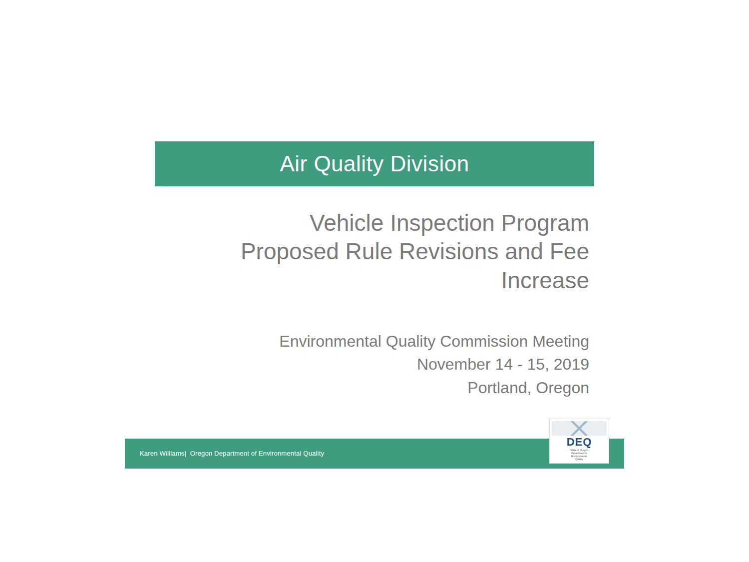Air Quality Division
Vehicle Inspection Program
Proposed Rule Revisions and Fee Increase
Environmental Quality Commission Meeting
November 14 - 15, 2019
Portland, Oregon
Karen Williams| Oregon Department of Environmental Quality
DEQ
State of Oregon
Department of
Environmental
Quality